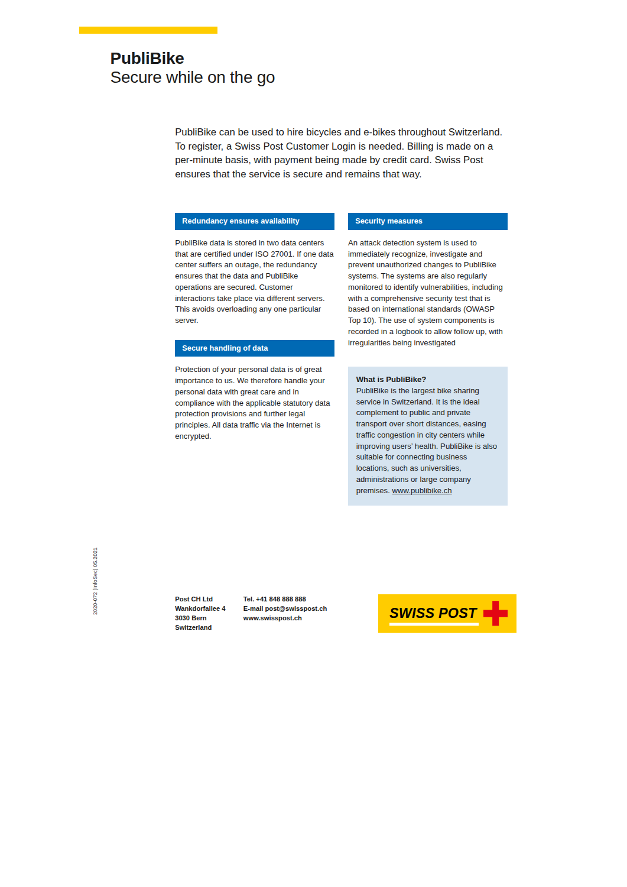2020-072 (InfoSec) 05.2021
PubliBike
Secure while on the go
PubliBike can be used to hire bicycles and e-bikes throughout Switzerland. To register, a Swiss Post Customer Login is needed. Billing is made on a per-minute basis, with payment being made by credit card. Swiss Post ensures that the service is secure and remains that way.
Redundancy ensures availability
PubliBike data is stored in two data centers that are certified under ISO 27001. If one data center suffers an outage, the redundancy ensures that the data and PubliBike operations are secured. Customer interactions take place via different servers. This avoids overloading any one particular server.
Secure handling of data
Protection of your personal data is of great importance to us. We therefore handle your personal data with great care and in compliance with the applicable statutory data protection provisions and further legal principles. All data traffic via the Internet is encrypted.
Security measures
An attack detection system is used to immediately recognize, investigate and prevent unauthorized changes to PubliBike systems. The systems are also regularly monitored to identify vulnerabilities, including with a comprehensive security test that is based on international standards (OWASP Top 10). The use of system components is recorded in a logbook to allow follow up, with irregularities being investigated
What is PubliBike? PubliBike is the largest bike sharing service in Switzerland. It is the ideal complement to public and private transport over short distances, easing traffic congestion in city centers while improving users’ health. PubliBike is also suitable for connecting business locations, such as universities, administrations or large company premises. www.publibike.ch
Post CH Ltd
Wankdorfallee 4
3030 Bern
Switzerland
Tel. +41 848 888 888
E-mail post@swisspost.ch
www.swisspost.ch
SWISS POST